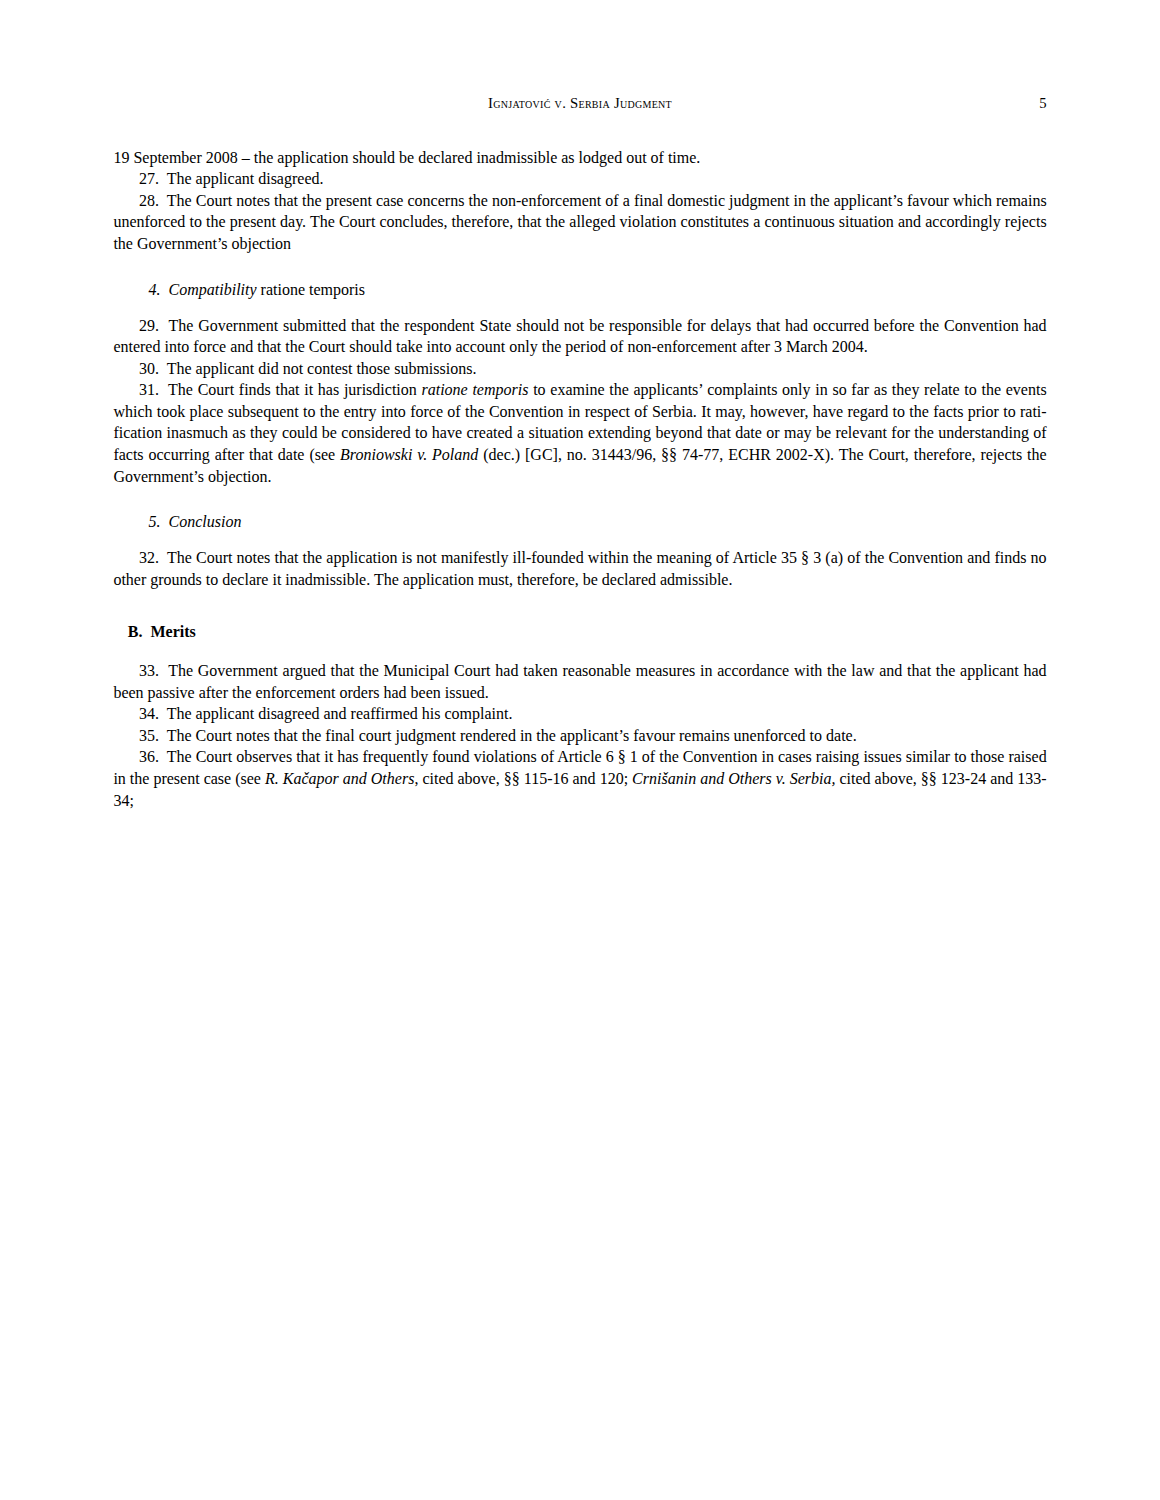Ignjatović v. Serbia Judgment 5
19 September 2008 – the application should be declared inadmissible as lodged out of time.
27. The applicant disagreed.
28. The Court notes that the present case concerns the non-enforcement of a final domestic judgment in the applicant’s favour which remains unenforced to the present day. The Court concludes, therefore, that the alleged violation constitutes a continuous situation and accordingly rejects the Government’s objection
4. Compatibility ratione temporis
29. The Government submitted that the respondent State should not be responsible for delays that had occurred before the Convention had entered into force and that the Court should take into account only the period of non-enforcement after 3 March 2004.
30. The applicant did not contest those submissions.
31. The Court finds that it has jurisdiction ratione temporis to examine the applicants’ complaints only in so far as they relate to the events which took place subsequent to the entry into force of the Convention in respect of Serbia. It may, however, have regard to the facts prior to ratification inasmuch as they could be considered to have created a situation extending beyond that date or may be relevant for the understanding of facts occurring after that date (see Broniowski v. Poland (dec.) [GC], no. 31443/96, §§ 74-77, ECHR 2002-X). The Court, therefore, rejects the Government’s objection.
5. Conclusion
32. The Court notes that the application is not manifestly ill-founded within the meaning of Article 35 § 3 (a) of the Convention and finds no other grounds to declare it inadmissible. The application must, therefore, be declared admissible.
B. Merits
33. The Government argued that the Municipal Court had taken reasonable measures in accordance with the law and that the applicant had been passive after the enforcement orders had been issued.
34. The applicant disagreed and reaffirmed his complaint.
35. The Court notes that the final court judgment rendered in the applicant’s favour remains unenforced to date.
36. The Court observes that it has frequently found violations of Article 6 § 1 of the Convention in cases raising issues similar to those raised in the present case (see R. Kačapor and Others, cited above, §§ 115-16 and 120; Crnišanin and Others v. Serbia, cited above, §§ 123-24 and 133-34;